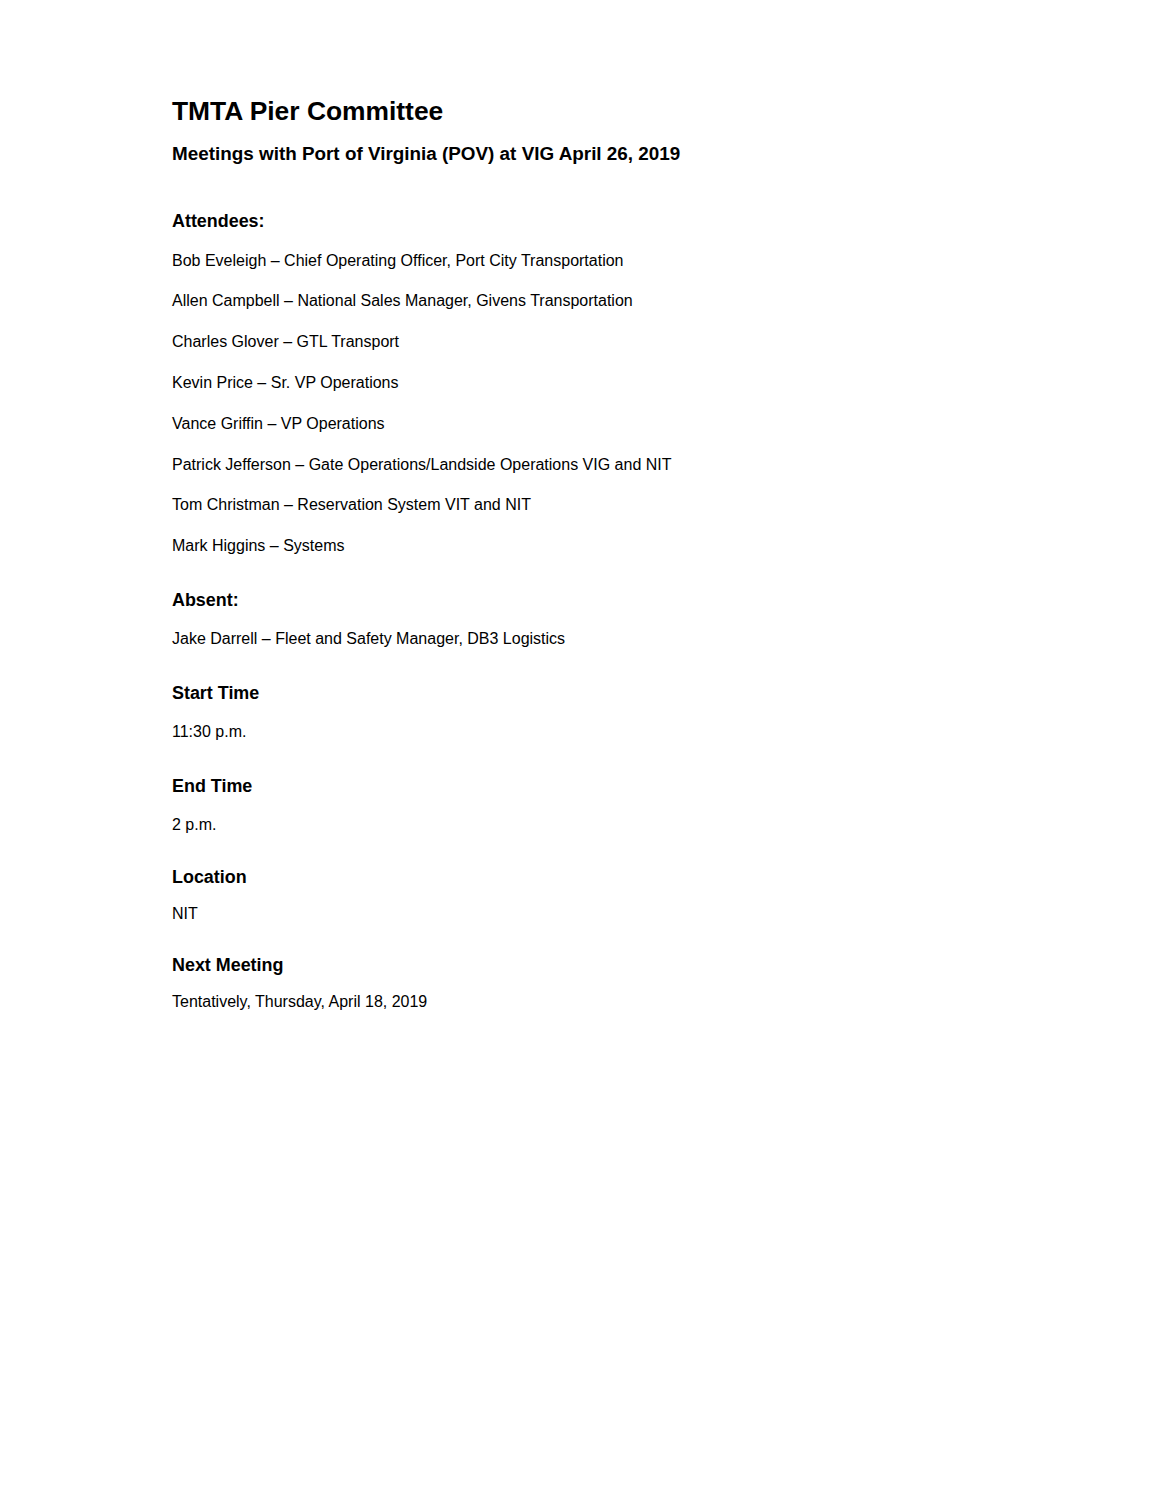TMTA Pier Committee
Meetings with Port of Virginia (POV) at VIG April 26, 2019
Attendees:
Bob Eveleigh – Chief Operating Officer, Port City Transportation
Allen Campbell – National Sales Manager, Givens Transportation
Charles Glover – GTL Transport
Kevin Price – Sr. VP Operations
Vance Griffin – VP Operations
Patrick Jefferson – Gate Operations/Landside Operations VIG and NIT
Tom Christman – Reservation System VIT and NIT
Mark Higgins – Systems
Absent:
Jake Darrell – Fleet and Safety Manager, DB3 Logistics
Start Time
11:30 p.m.
End Time
2 p.m.
Location
NIT
Next Meeting
Tentatively, Thursday, April 18, 2019